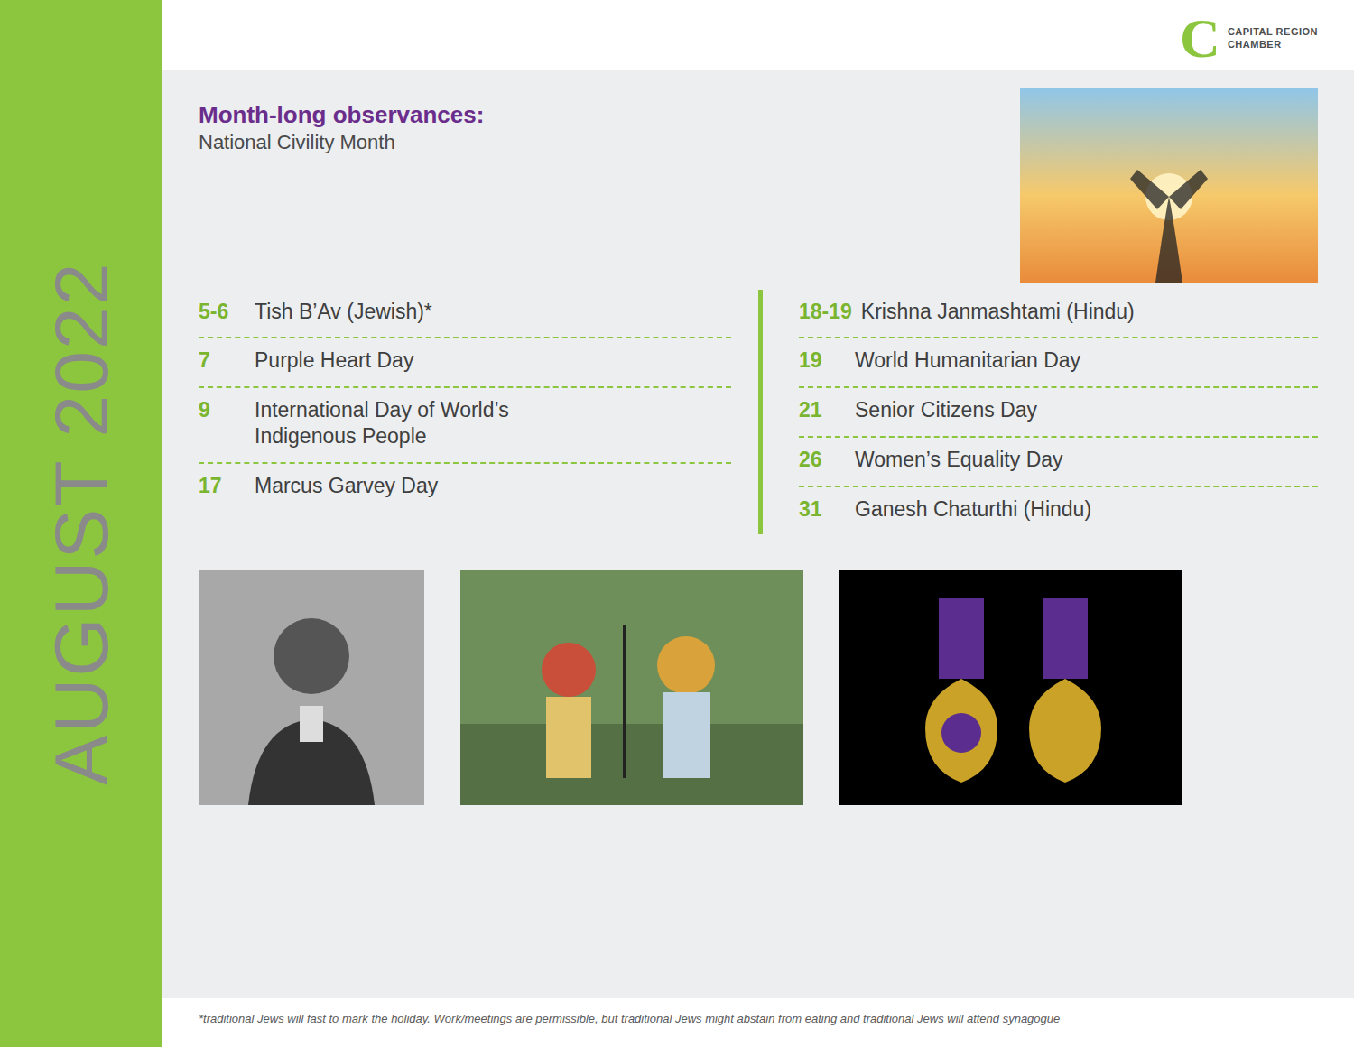AUGUST 2022
C Capital Region
Chamber
Month-long observances:
National Civility Month
5-6 Tish B’Av (Jewish)*
7 Purple Heart Day
9 International Day of World’sIndigenous People
17 Marcus Garvey Day
18-19 Krishna Janmashtami (Hindu)
19 World Humanitarian Day
21 Senior Citizens Day
26 Women’s Equality Day
31 Ganesh Chaturthi (Hindu)
*traditional Jews will fast to mark the holiday. Work/meetings are permissible, but traditional Jews might abstain from eating and traditional Jews will attend synagogue